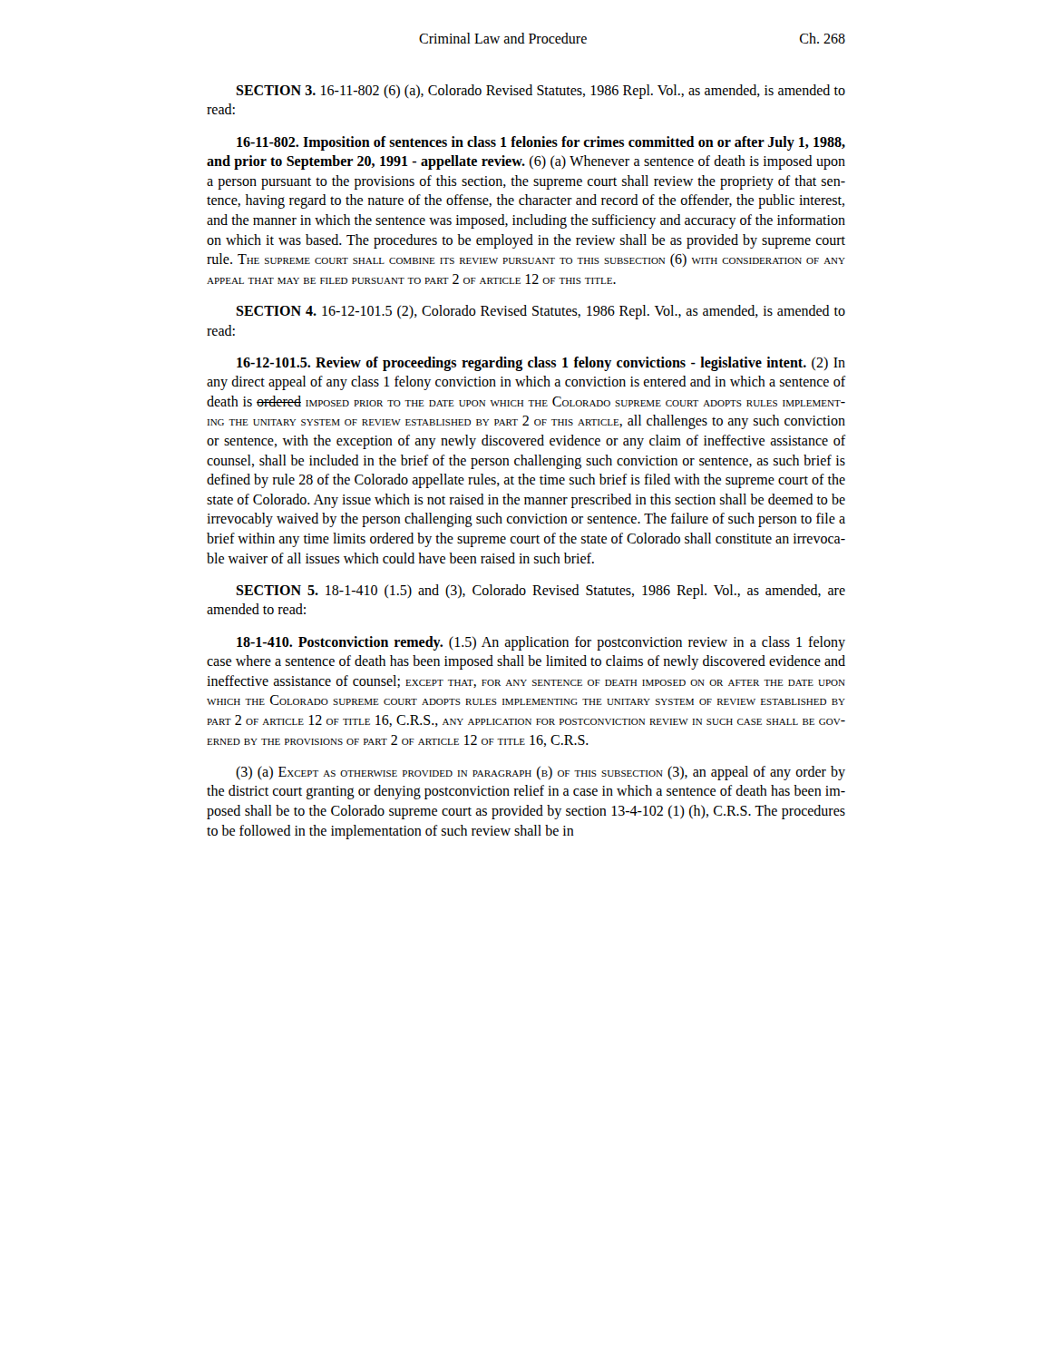Criminal Law and Procedure Ch. 268
SECTION 3. 16-11-802 (6) (a), Colorado Revised Statutes, 1986 Repl. Vol., as amended, is amended to read:
16-11-802. Imposition of sentences in class 1 felonies for crimes committed on or after July 1, 1988, and prior to September 20, 1991 - appellate review. (6) (a) Whenever a sentence of death is imposed upon a person pursuant to the provisions of this section, the supreme court shall review the propriety of that sentence, having regard to the nature of the offense, the character and record of the offender, the public interest, and the manner in which the sentence was imposed, including the sufficiency and accuracy of the information on which it was based. The procedures to be employed in the review shall be as provided by supreme court rule. The supreme court shall combine its review pursuant to this subsection (6) with consideration of any appeal that may be filed pursuant to part 2 of article 12 of this title.
SECTION 4. 16-12-101.5 (2), Colorado Revised Statutes, 1986 Repl. Vol., as amended, is amended to read:
16-12-101.5. Review of proceedings regarding class 1 felony convictions - legislative intent. (2) In any direct appeal of any class 1 felony conviction in which a conviction is entered and in which a sentence of death is ordered imposed prior to the date upon which the Colorado supreme court adopts rules implementing the unitary system of review established by part 2 of this article, all challenges to any such conviction or sentence, with the exception of any newly discovered evidence or any claim of ineffective assistance of counsel, shall be included in the brief of the person challenging such conviction or sentence, as such brief is defined by rule 28 of the Colorado appellate rules, at the time such brief is filed with the supreme court of the state of Colorado. Any issue which is not raised in the manner prescribed in this section shall be deemed to be irrevocably waived by the person challenging such conviction or sentence. The failure of such person to file a brief within any time limits ordered by the supreme court of the state of Colorado shall constitute an irrevocable waiver of all issues which could have been raised in such brief.
SECTION 5. 18-1-410 (1.5) and (3), Colorado Revised Statutes, 1986 Repl. Vol., as amended, are amended to read:
18-1-410. Postconviction remedy. (1.5) An application for postconviction review in a class 1 felony case where a sentence of death has been imposed shall be limited to claims of newly discovered evidence and ineffective assistance of counsel; except that, for any sentence of death imposed on or after the date upon which the Colorado supreme court adopts rules implementing the unitary system of review established by part 2 of article 12 of title 16, C.R.S., any application for postconviction review in such case shall be governed by the provisions of part 2 of article 12 of title 16, C.R.S.
(3) (a) Except as otherwise provided in paragraph (b) of this subsection (3), an appeal of any order by the district court granting or denying postconviction relief in a case in which a sentence of death has been imposed shall be to the Colorado supreme court as provided by section 13-4-102 (1) (h), C.R.S. The procedures to be followed in the implementation of such review shall be in